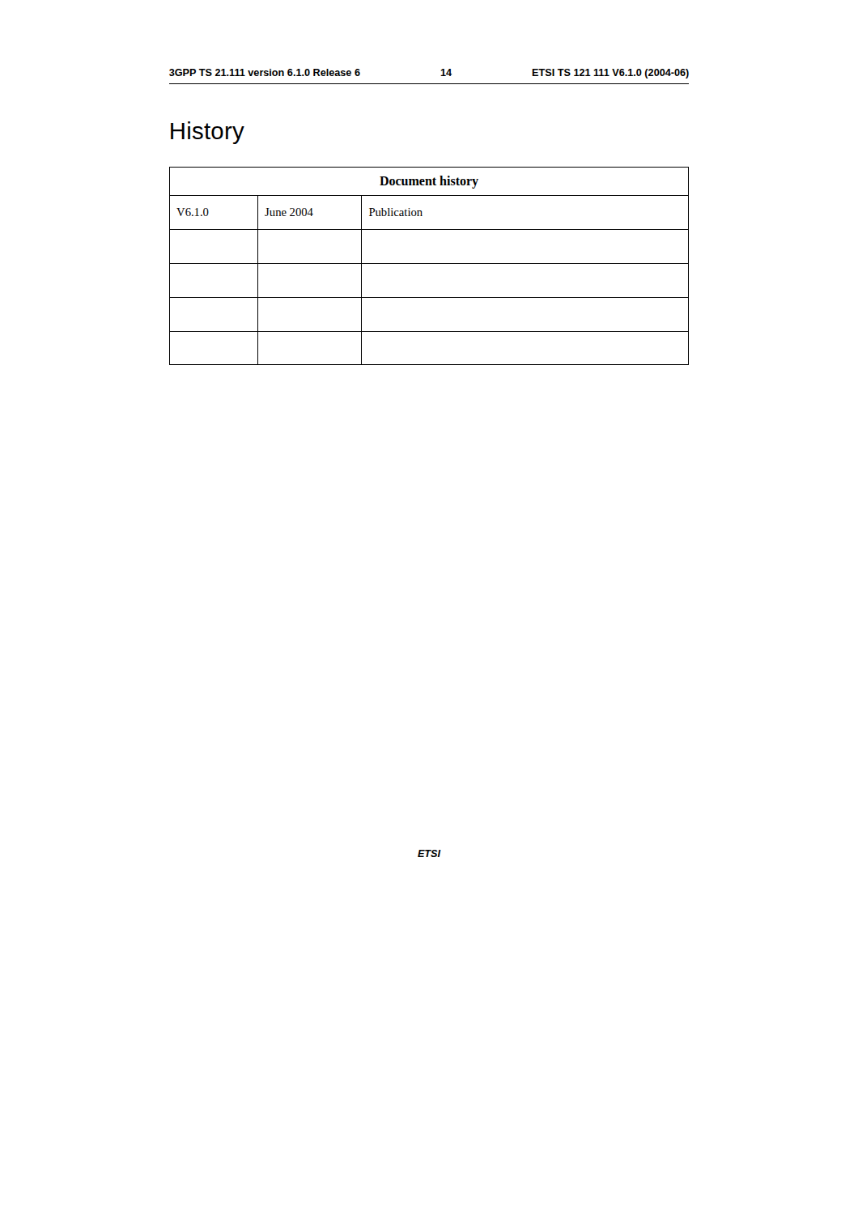3GPP TS 21.111 version 6.1.0 Release 6
14
ETSI TS 121 111 V6.1.0 (2004-06)
History
| Document history |
| --- |
| V6.1.0 | June 2004 | Publication |
ETSI